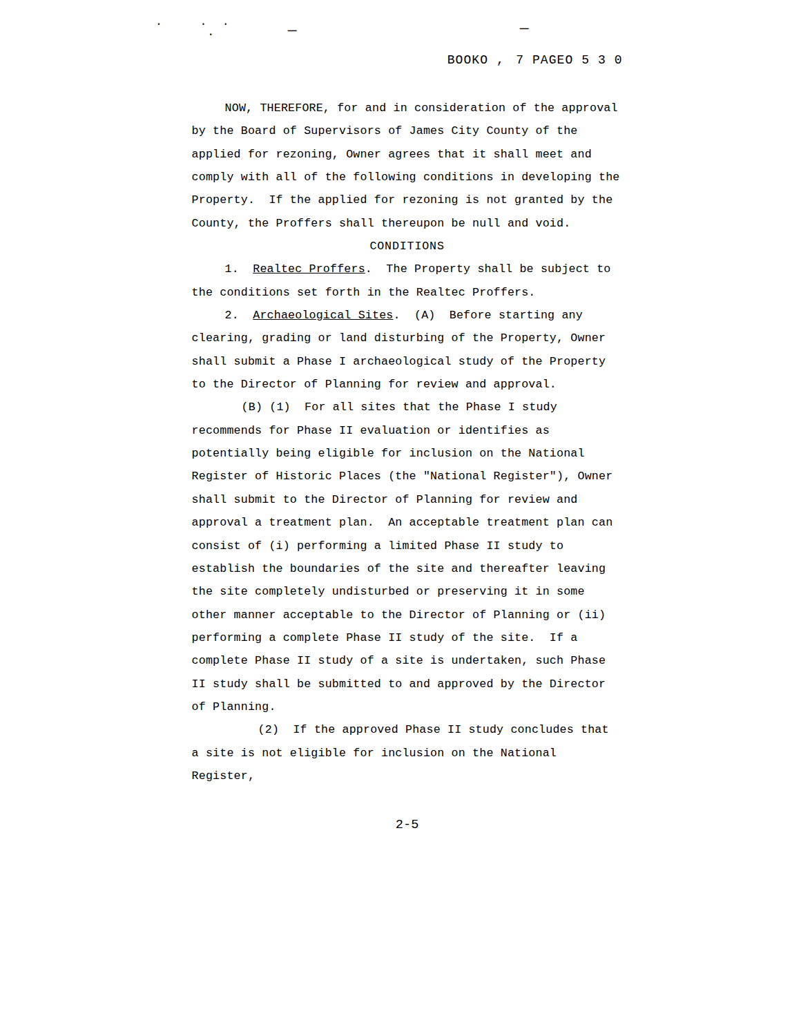· · ·
·
—
—
BOOKO ,   7 PAGEO 5 3 0
NOW, THEREFORE, for and in consideration of the approval by the Board of Supervisors of James City County of the applied for rezoning, Owner agrees that it shall meet and comply with all of the following conditions in developing the Property. If the applied for rezoning is not granted by the County, the Proffers shall thereupon be null and void.
CONDITIONS
1. Realtec Proffers. The Property shall be subject to the conditions set forth in the Realtec Proffers.
2. Archaeological Sites. (A) Before starting any clearing, grading or land disturbing of the Property, Owner shall submit a Phase I archaeological study of the Property to the Director of Planning for review and approval.
(B) (1) For all sites that the Phase I study recommends for Phase II evaluation or identifies as potentially being eligible for inclusion on the National Register of Historic Places (the "National Register"), Owner shall submit to the Director of Planning for review and approval a treatment plan. An acceptable treatment plan can consist of (i) performing a limited Phase II study to establish the boundaries of the site and thereafter leaving the site completely undisturbed or preserving it in some other manner acceptable to the Director of Planning or (ii) performing a complete Phase II study of the site. If a complete Phase II study of a site is undertaken, such Phase II study shall be submitted to and approved by the Director of Planning.
(2) If the approved Phase II study concludes that a site is not eligible for inclusion on the National Register,
2-5